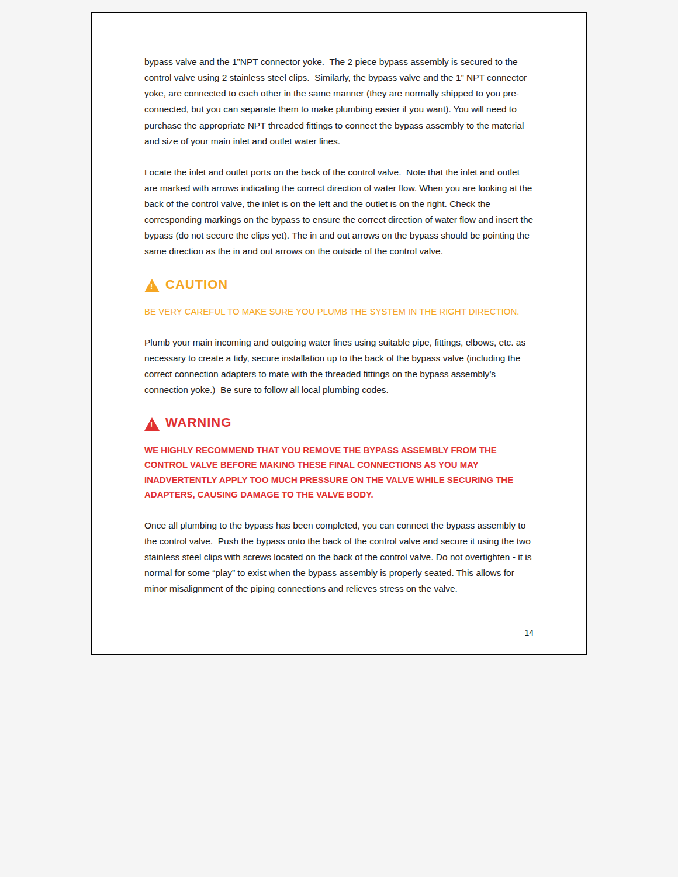bypass valve and the 1”NPT connector yoke. The 2 piece bypass assembly is secured to the control valve using 2 stainless steel clips. Similarly, the bypass valve and the 1” NPT connector yoke, are connected to each other in the same manner (they are normally shipped to you pre-connected, but you can separate them to make plumbing easier if you want). You will need to purchase the appropriate NPT threaded fittings to connect the bypass assembly to the material and size of your main inlet and outlet water lines.
Locate the inlet and outlet ports on the back of the control valve. Note that the inlet and outlet are marked with arrows indicating the correct direction of water flow. When you are looking at the back of the control valve, the inlet is on the left and the outlet is on the right. Check the corresponding markings on the bypass to ensure the correct direction of water flow and insert the bypass (do not secure the clips yet). The in and out arrows on the bypass should be pointing the same direction as the in and out arrows on the outside of the control valve.
CAUTION
BE VERY CAREFUL TO MAKE SURE YOU PLUMB THE SYSTEM IN THE RIGHT DIRECTION.
Plumb your main incoming and outgoing water lines using suitable pipe, fittings, elbows, etc. as necessary to create a tidy, secure installation up to the back of the bypass valve (including the correct connection adapters to mate with the threaded fittings on the bypass assembly’s connection yoke.) Be sure to follow all local plumbing codes.
WARNING
WE HIGHLY RECOMMEND THAT YOU REMOVE THE BYPASS ASSEMBLY FROM THE CONTROL VALVE BEFORE MAKING THESE FINAL CONNECTIONS AS YOU MAY INADVERTENTLY APPLY TOO MUCH PRESSURE ON THE VALVE WHILE SECURING THE ADAPTERS, CAUSING DAMAGE TO THE VALVE BODY.
Once all plumbing to the bypass has been completed, you can connect the bypass assembly to the control valve. Push the bypass onto the back of the control valve and secure it using the two stainless steel clips with screws located on the back of the control valve. Do not overtighten - it is normal for some “play” to exist when the bypass assembly is properly seated. This allows for minor misalignment of the piping connections and relieves stress on the valve.
14